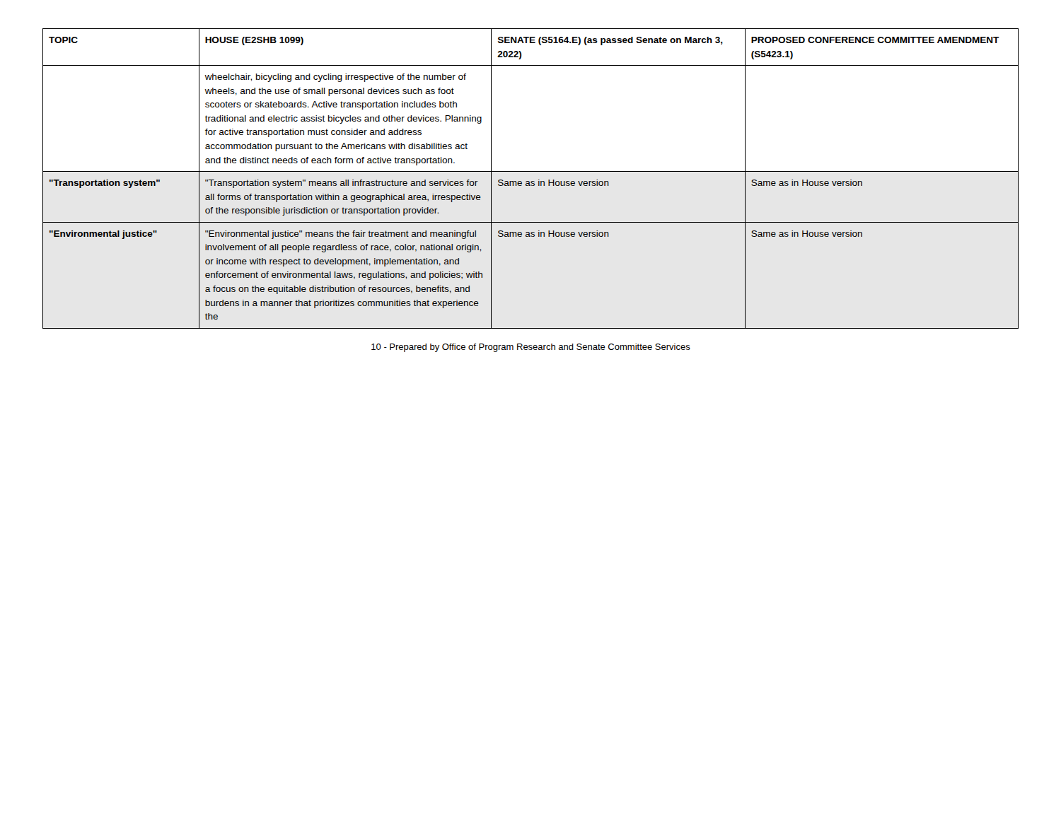| TOPIC | HOUSE (E2SHB 1099) | SENATE (S5164.E) (as passed Senate on March 3, 2022) | PROPOSED CONFERENCE COMMITTEE AMENDMENT (S5423.1) |
| --- | --- | --- | --- |
| | wheelchair, bicycling and cycling irrespective of the number of wheels, and the use of small personal devices such as foot scooters or skateboards. Active transportation includes both traditional and electric assist bicycles and other devices. Planning for active transportation must consider and address accommodation pursuant to the Americans with disabilities act and the distinct needs of each form of active transportation. | | |
| "Transportation system" | "Transportation system" means all infrastructure and services for all forms of transportation within a geographical area, irrespective of the responsible jurisdiction or transportation provider. | Same as in House version | Same as in House version |
| "Environmental justice" | "Environmental justice" means the fair treatment and meaningful involvement of all people regardless of race, color, national origin, or income with respect to development, implementation, and enforcement of environmental laws, regulations, and policies; with a focus on the equitable distribution of resources, benefits, and burdens in a manner that prioritizes communities that experience the | Same as in House version | Same as in House version |
10 - Prepared by Office of Program Research and Senate Committee Services